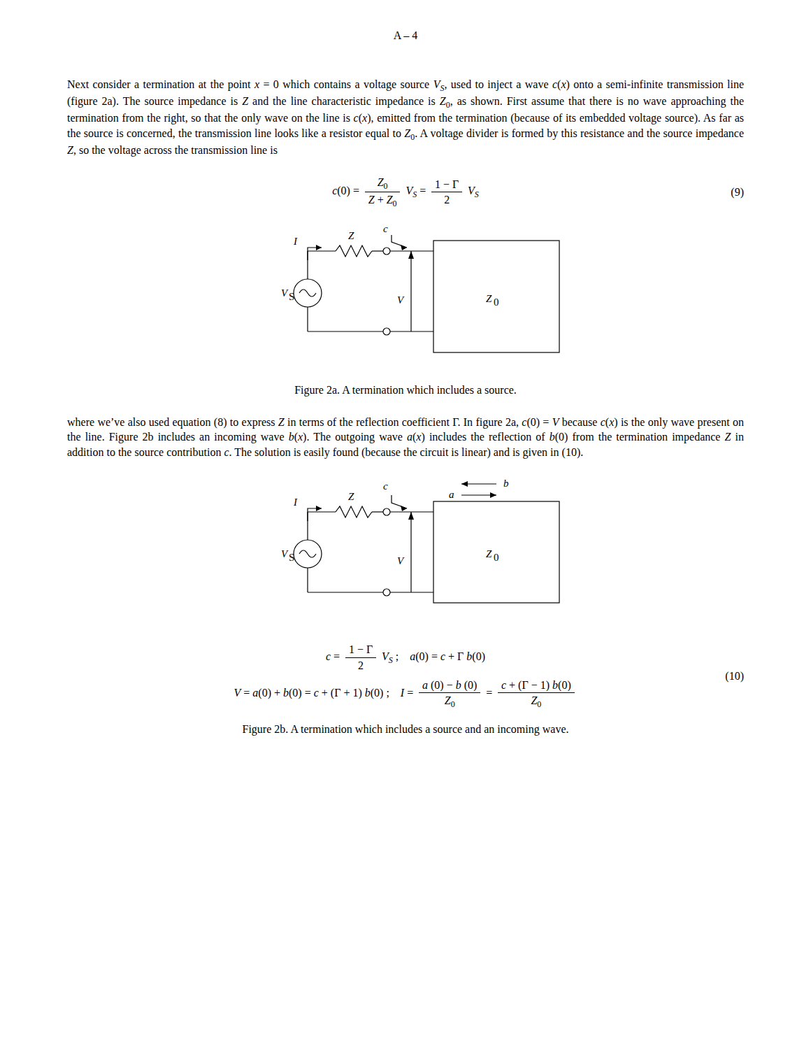A – 4
Next consider a termination at the point x = 0 which contains a voltage source VS, used to inject a wave c(x) onto a semi-infinite transmission line (figure 2a). The source impedance is Z and the line characteristic impedance is Z0, as shown. First assume that there is no wave approaching the termination from the right, so that the only wave on the line is c(x), emitted from the termination (because of its embedded voltage source). As far as the source is concerned, the transmission line looks like a resistor equal to Z0. A voltage divider is formed by this resistance and the source impedance Z, so the voltage across the transmission line is
c(0) = Z0 Z + Z0 VS = 1 − Γ 2 VS (9)
Z 0 Z I c V V S
Figure 2a. A termination which includes a source.
where we’ve also used equation (8) to express Z in terms of the reflection coefficient Γ. In figure 2a, c(0) = V because c(x) is the only wave present on the line. Figure 2b includes an incoming wave b(x). The outgoing wave a(x) includes the reflection of b(0) from the termination impedance Z in addition to the source contribution c. The solution is easily found (because the circuit is linear) and is given in (10).
Z 0 b a Z I c V V S
c = 1 − Γ 2 VS ; a(0) = c + Γ b(0)
V = a(0) + b(0) = c + (Γ + 1) b(0) ; I = a (0) − b (0) Z0 = c + (Γ − 1) b(0) Z0
(10)
Figure 2b. A termination which includes a source and an incoming wave.